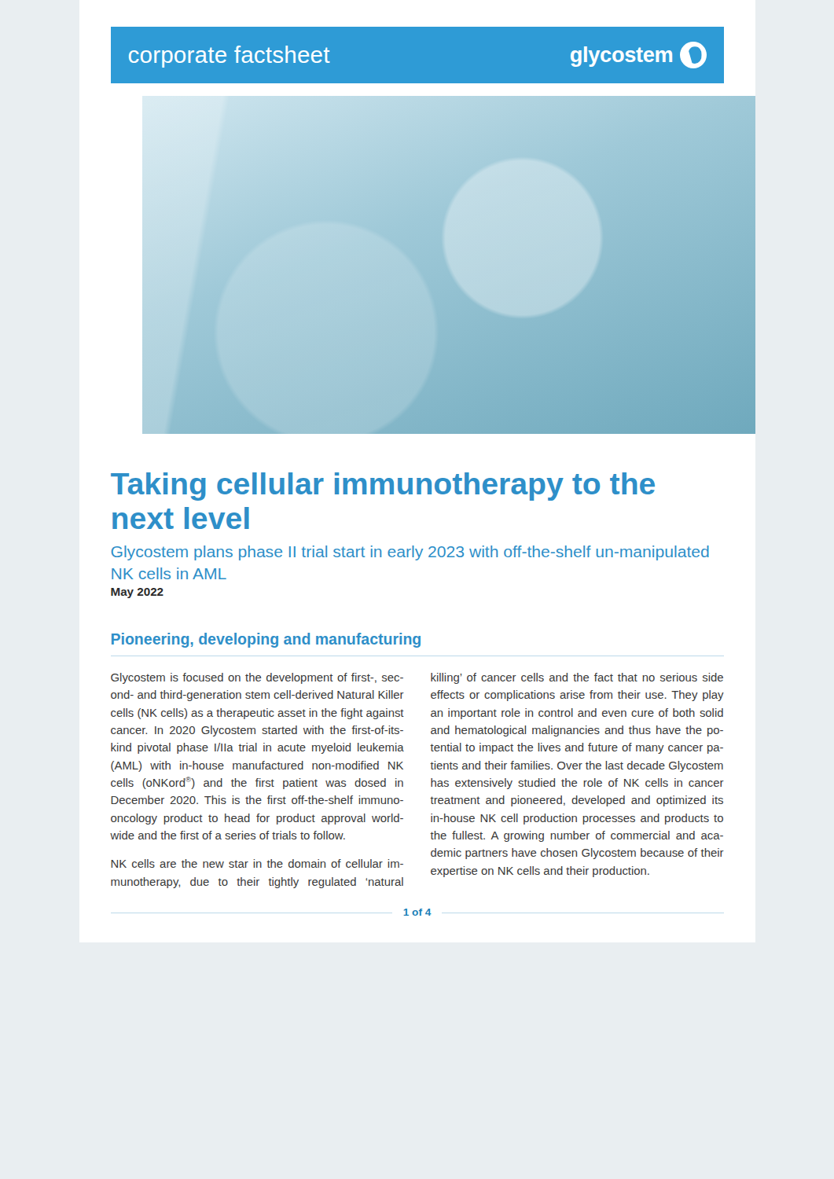corporate factsheet
glycostem
Taking cellular immunotherapy to the next level
Glycostem plans phase II trial start in early 2023 with off-the-shelf un-manipulated NK cells in AML May 2022
Pioneering, developing and manufacturing
Glycostem is focused on the development of first-, second- and third-generation stem cell-derived Natural Killer cells (NK cells) as a therapeutic asset in the fight against cancer. In 2020 Glycostem started with the first-of-its-kind pivotal phase I/IIa trial in acute myeloid leukemia (AML) with in-house manufactured non-modified NK cells (oNKord®) and the first patient was dosed in December 2020. This is the first off-the-shelf immuno-oncology product to head for product approval worldwide and the first of a series of trials to follow.
NK cells are the new star in the domain of cellular immunotherapy, due to their tightly regulated ‘natural killing’ of cancer cells and the fact that no serious side effects or complications arise from their use. They play an important role in control and even cure of both solid and hematological malignancies and thus have the potential to impact the lives and future of many cancer patients and their families. Over the last decade Glycostem has extensively studied the role of NK cells in cancer treatment and pioneered, developed and optimized its in-house NK cell production processes and products to the fullest. A growing number of commercial and academic partners have chosen Glycostem because of their expertise on NK cells and their production.
1 of 4